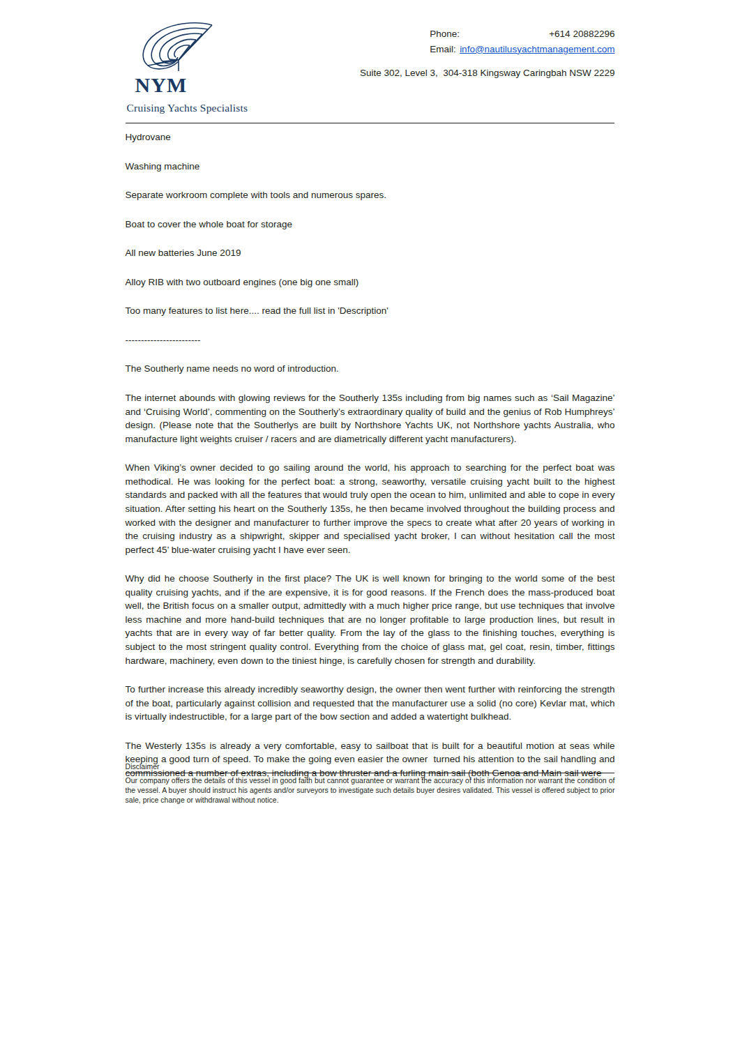NYM
Cruising Yachts Specialists
| Phone: | +614 20882296 |
| Email: | info@nautilusyachtmanagement.com |
Suite 302, Level 3, 304-318 Kingsway Caringbah NSW 2229
Hydrovane
Washing machine
Separate workroom complete with tools and numerous spares.
Boat to cover the whole boat for storage
All new batteries June 2019
Alloy RIB with two outboard engines (one big one small)
Too many features to list here.... read the full list in 'Description'
------------------------
The Southerly name needs no word of introduction.
The internet abounds with glowing reviews for the Southerly 135s including from big names such as ‘Sail Magazine’ and ‘Cruising World’, commenting on the Southerly’s extraordinary quality of build and the genius of Rob Humphreys’ design. (Please note that the Southerlys are built by Northshore Yachts UK, not Northshore yachts Australia, who manufacture light weights cruiser / racers and are diametrically different yacht manufacturers).
When Viking’s owner decided to go sailing around the world, his approach to searching for the perfect boat was methodical. He was looking for the perfect boat: a strong, seaworthy, versatile cruising yacht built to the highest standards and packed with all the features that would truly open the ocean to him, unlimited and able to cope in every situation. After setting his heart on the Southerly 135s, he then became involved throughout the building process and worked with the designer and manufacturer to further improve the specs to create what after 20 years of working in the cruising industry as a shipwright, skipper and specialised yacht broker, I can without hesitation call the most perfect 45’ blue-water cruising yacht I have ever seen.
Why did he choose Southerly in the first place? The UK is well known for bringing to the world some of the best quality cruising yachts, and if the are expensive, it is for good reasons. If the French does the mass-produced boat well, the British focus on a smaller output, admittedly with a much higher price range, but use techniques that involve less machine and more hand-build techniques that are no longer profitable to large production lines, but result in yachts that are in every way of far better quality. From the lay of the glass to the finishing touches, everything is subject to the most stringent quality control. Everything from the choice of glass mat, gel coat, resin, timber, fittings hardware, machinery, even down to the tiniest hinge, is carefully chosen for strength and durability.
To further increase this already incredibly seaworthy design, the owner then went further with reinforcing the strength of the boat, particularly against collision and requested that the manufacturer use a solid (no core) Kevlar mat, which is virtually indestructible, for a large part of the bow section and added a watertight bulkhead.
The Westerly 135s is already a very comfortable, easy to sailboat that is built for a beautiful motion at seas while keeping a good turn of speed. To make the going even easier the owner turned his attention to the sail handling and commissioned a number of extras, including a bow thruster and a furling main sail (both Genoa and Main sail were
Disclaimer
Our company offers the details of this vessel in good faith but cannot guarantee or warrant the accuracy of this information nor warrant the condition of the vessel. A buyer should instruct his agents and/or surveyors to investigate such details buyer desires validated. This vessel is offered subject to prior sale, price change or withdrawal without notice.